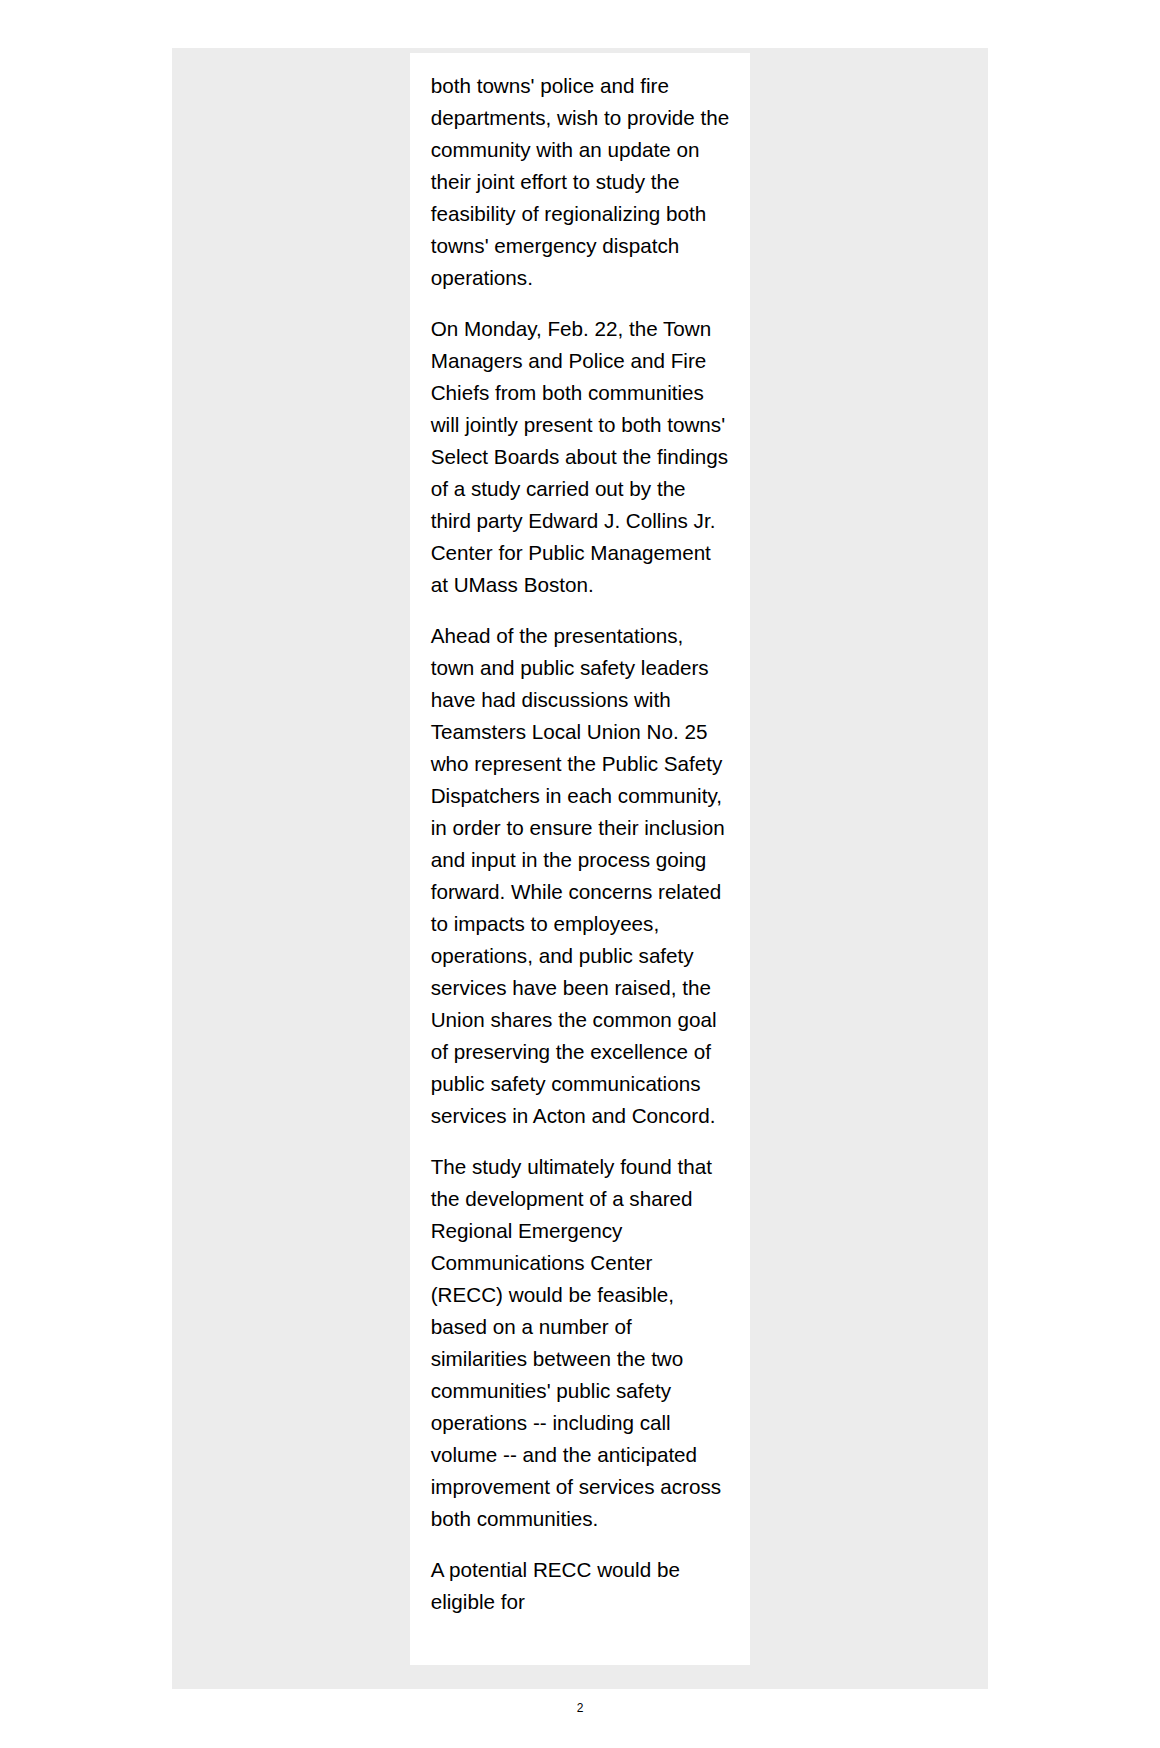both towns' police and fire departments, wish to provide the community with an update on their joint effort to study the feasibility of regionalizing both towns' emergency dispatch operations.
On Monday, Feb. 22, the Town Managers and Police and Fire Chiefs from both communities will jointly present to both towns' Select Boards about the findings of a study carried out by the third party Edward J. Collins Jr. Center for Public Management at UMass Boston.
Ahead of the presentations, town and public safety leaders have had discussions with Teamsters Local Union No. 25 who represent the Public Safety Dispatchers in each community, in order to ensure their inclusion and input in the process going forward. While concerns related to impacts to employees, operations, and public safety services have been raised, the Union shares the common goal of preserving the excellence of public safety communications services in Acton and Concord.
The study ultimately found that the development of a shared Regional Emergency Communications Center (RECC) would be feasible, based on a number of similarities between the two communities' public safety operations -- including call volume -- and the anticipated improvement of services across both communities.
A potential RECC would be eligible for
2